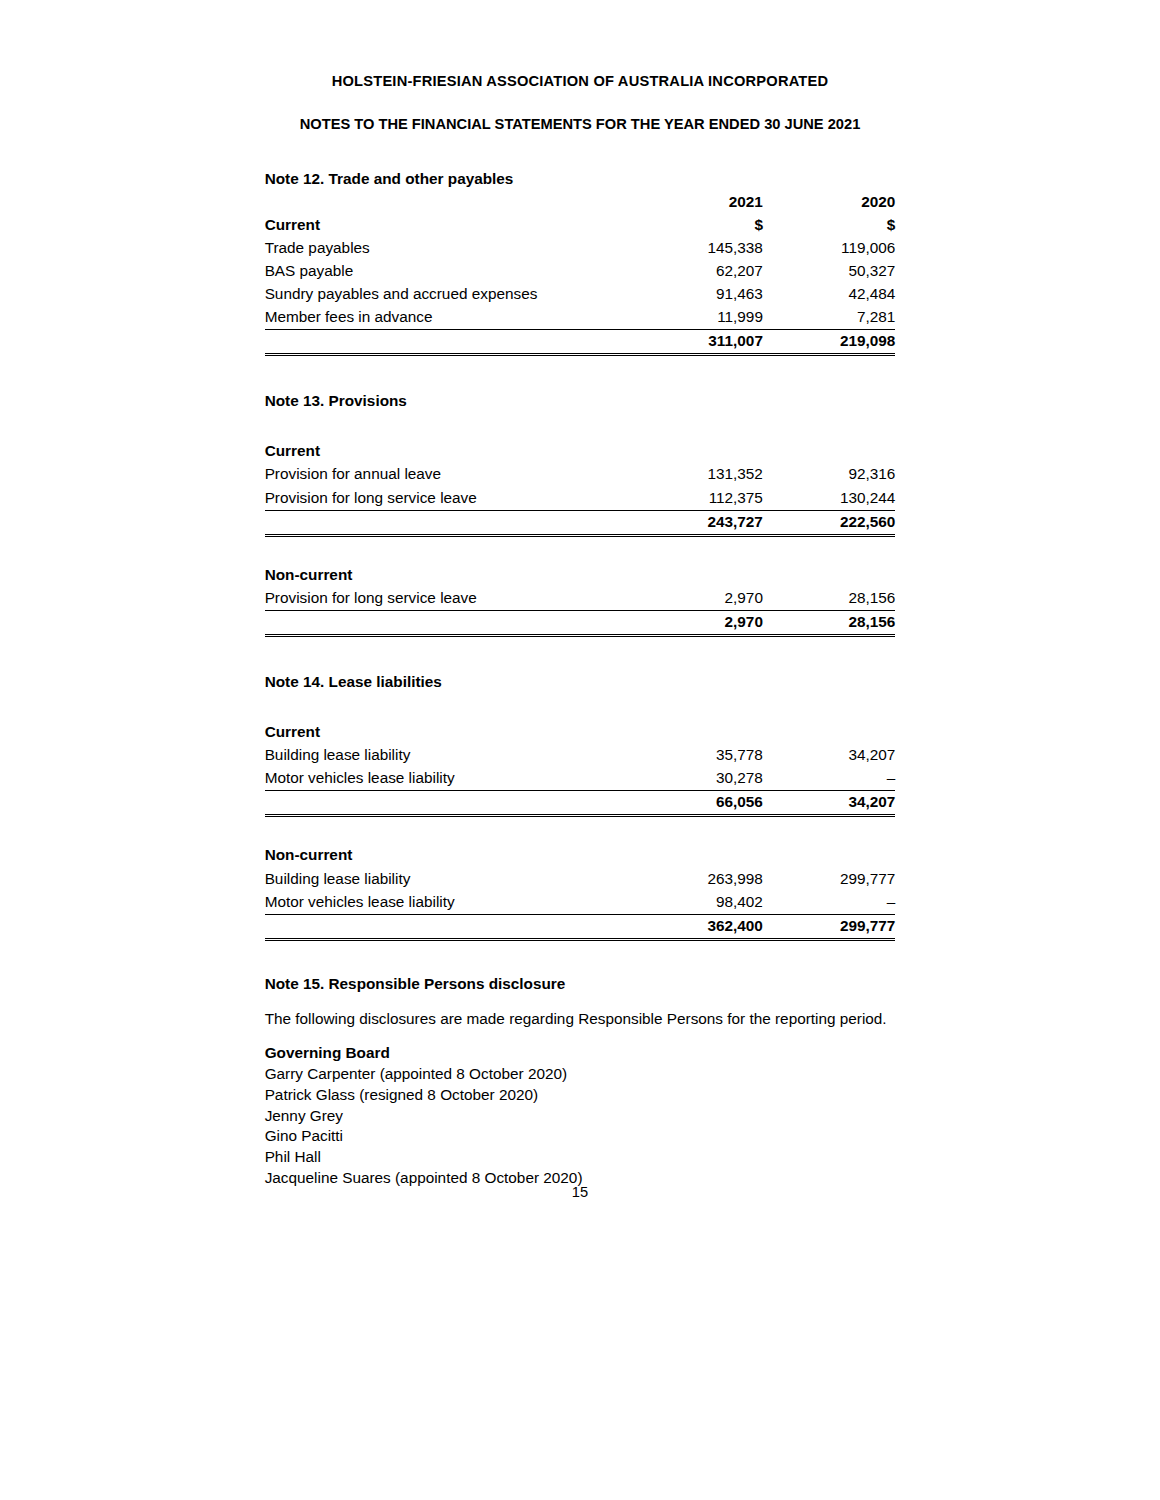HOLSTEIN-FRIESIAN ASSOCIATION OF AUSTRALIA INCORPORATED
NOTES TO THE FINANCIAL STATEMENTS FOR THE YEAR ENDED 30 JUNE 2021
| Note 12. Trade and other payables | | |
| | 2021 | 2020 |
| Current | $ | $ |
| Trade payables | 145,338 | 119,006 |
| BAS payable | 62,207 | 50,327 |
| Sundry payables and accrued expenses | 91,463 | 42,484 |
| Member fees in advance | 11,999 | 7,281 |
| | 311,007 | 219,098 |
| Note 13. Provisions | | |
| Current | | |
| Provision for annual leave | 131,352 | 92,316 |
| Provision for long service leave | 112,375 | 130,244 |
| | 243,727 | 222,560 |
| Non-current | | |
| Provision for long service leave | 2,970 | 28,156 |
| | 2,970 | 28,156 |
| Note 14. Lease liabilities | | |
| Current | | |
| Building lease liability | 35,778 | 34,207 |
| Motor vehicles lease liability | 30,278 | – |
| | 66,056 | 34,207 |
| Non-current | | |
| Building lease liability | 263,998 | 299,777 |
| Motor vehicles lease liability | 98,402 | – |
| | 362,400 | 299,777 |
Note 15. Responsible Persons disclosure
The following disclosures are made regarding Responsible Persons for the reporting period.
Governing Board
Garry Carpenter (appointed 8 October 2020)
Patrick Glass (resigned 8 October 2020)
Jenny Grey
Gino Pacitti
Phil Hall
Jacqueline Suares (appointed 8 October 2020)
15